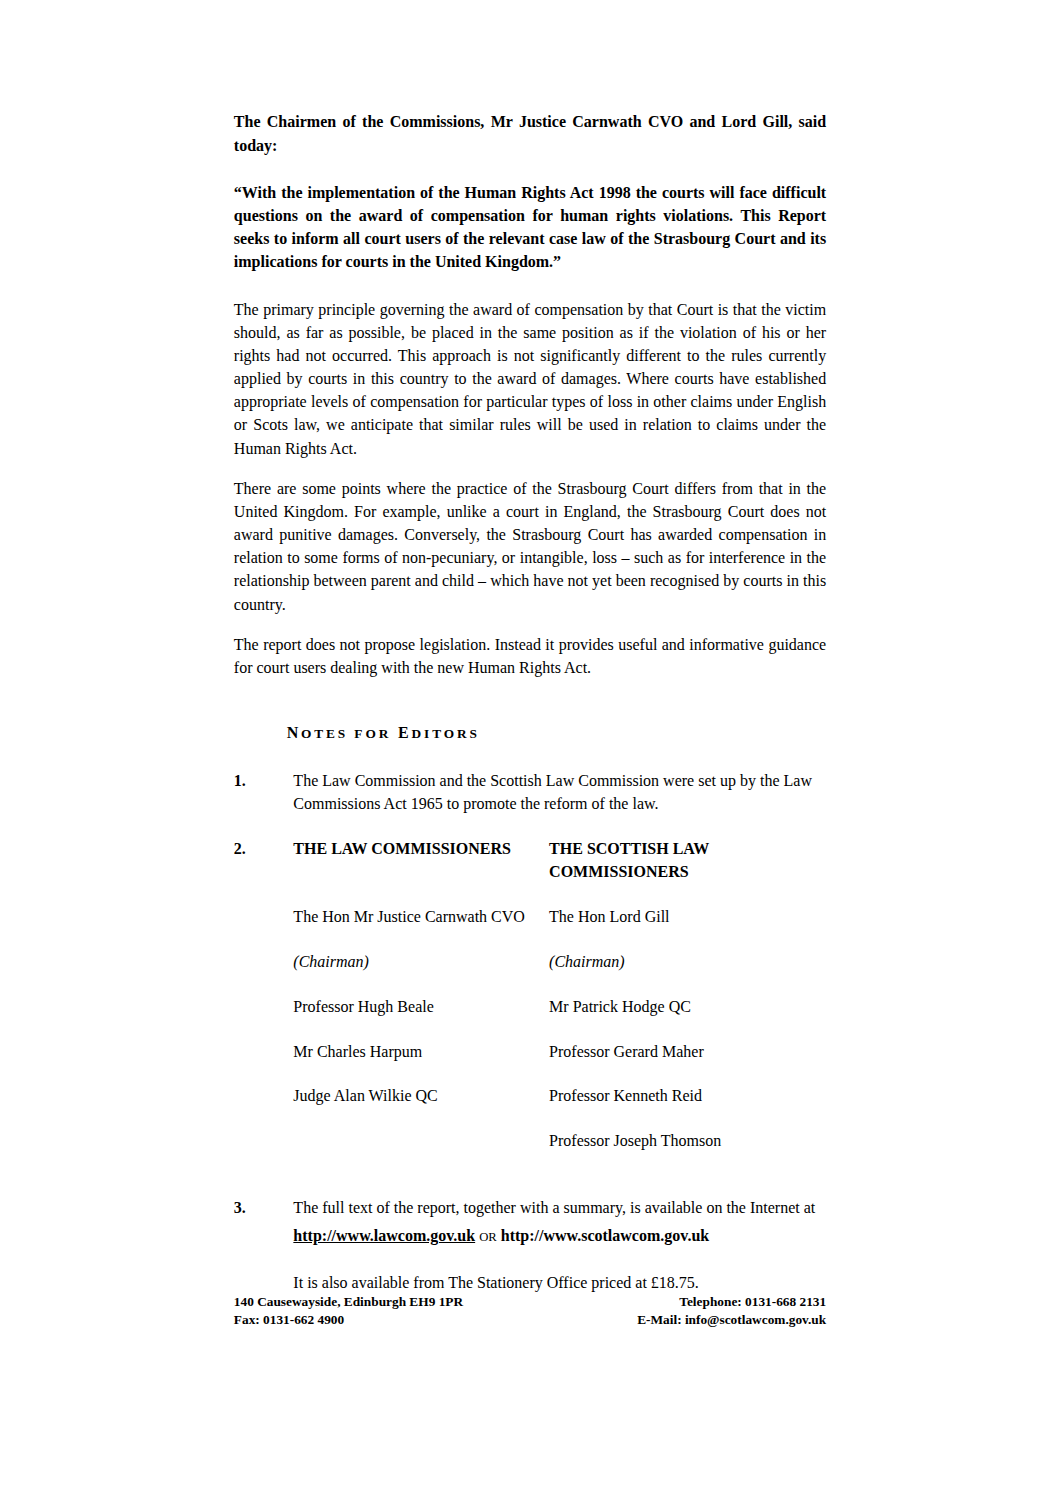The Chairmen of the Commissions, Mr Justice Carnwath CVO and Lord Gill, said today:
“With the implementation of the Human Rights Act 1998 the courts will face difficult questions on the award of compensation for human rights violations. This Report seeks to inform all court users of the relevant case law of the Strasbourg Court and its implications for courts in the United Kingdom.”
The primary principle governing the award of compensation by that Court is that the victim should, as far as possible, be placed in the same position as if the violation of his or her rights had not occurred. This approach is not significantly different to the rules currently applied by courts in this country to the award of damages. Where courts have established appropriate levels of compensation for particular types of loss in other claims under English or Scots law, we anticipate that similar rules will be used in relation to claims under the Human Rights Act.
There are some points where the practice of the Strasbourg Court differs from that in the United Kingdom. For example, unlike a court in England, the Strasbourg Court does not award punitive damages. Conversely, the Strasbourg Court has awarded compensation in relation to some forms of non-pecuniary, or intangible, loss – such as for interference in the relationship between parent and child – which have not yet been recognised by courts in this country.
The report does not propose legislation. Instead it provides useful and informative guidance for court users dealing with the new Human Rights Act.
NOTES FOR EDITORS
| 1. | The Law Commission and the Scottish Law Commission were set up by the Law Commissions Act 1965 to promote the reform of the law. |
| 2. | / THE LAW COMMISSIONERS / THE SCOTTISH LAW COMMISSIONERS / / The Hon Mr Justice Carnwath CVO / The Hon Lord Gill / / (Chairman) / (Chairman) / / Professor Hugh Beale / Mr Patrick Hodge QC / / Mr Charles Harpum / Professor Gerard Maher / / Judge Alan Wilkie QC / Professor Kenneth Reid / / / Professor Joseph Thomson / |
| 3. | The full text of the report, together with a summary, is available on the Internet at http://www.lawcom.gov.uk OR http://www.scotlawcom.gov.uk It is also available from The Stationery Office priced at £18.75. |
| 140 Causewayside, Edinburgh EH9 1PR | Telephone: 0131-668 2131 |
| Fax: 0131-662 4900 | E-Mail: info@scotlawcom.gov.uk |